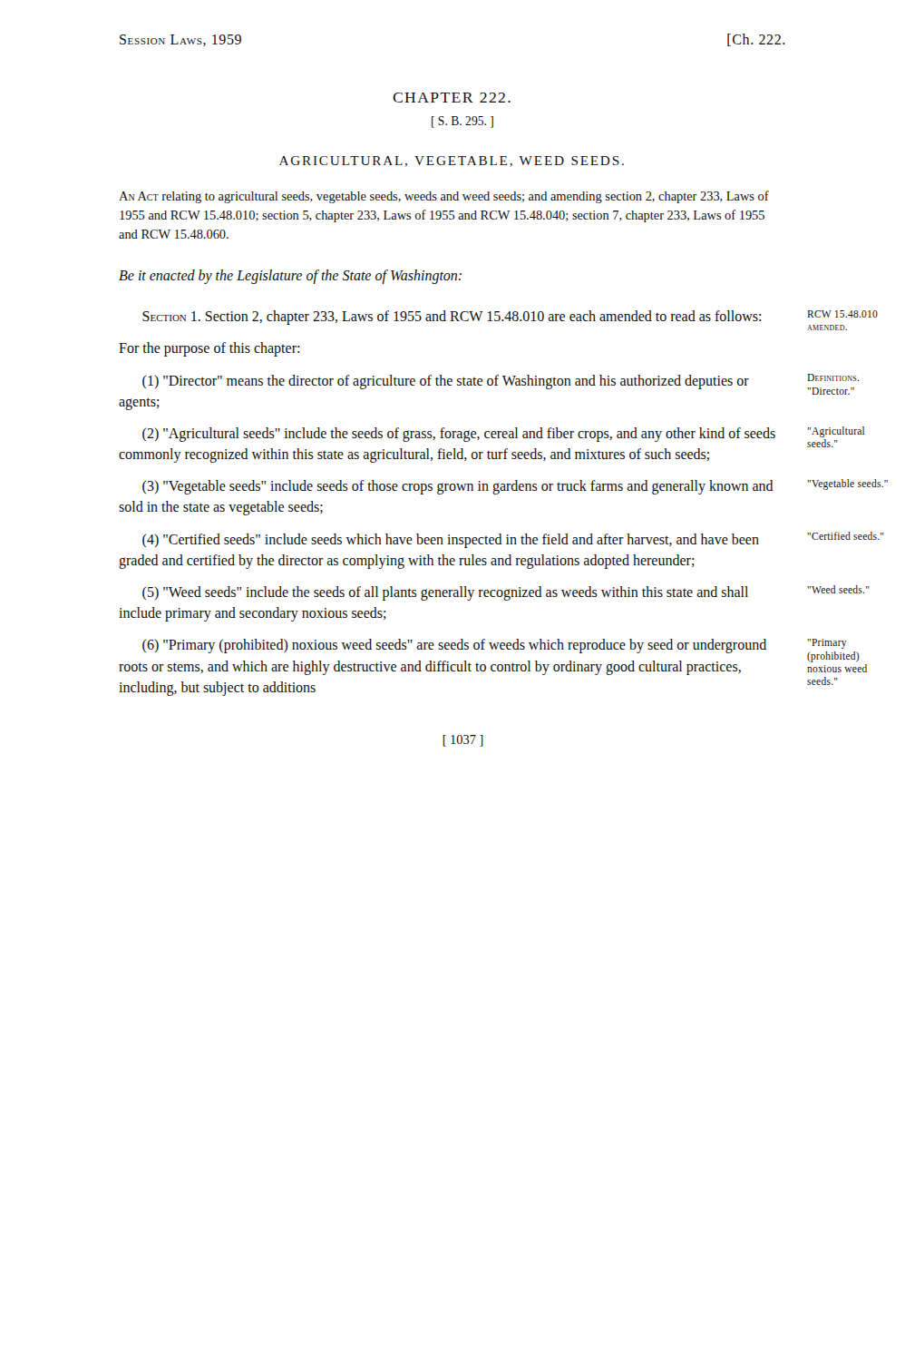Session Laws, 1959 [Ch. 222.
CHAPTER 222.
[ S. B. 295. ]
Agricultural, Vegetable, Weed Seeds.
An Act relating to agricultural seeds, vegetable seeds, weeds and weed seeds; and amending section 2, chapter 233, Laws of 1955 and RCW 15.48.010; section 5, chapter 233, Laws of 1955 and RCW 15.48.040; section 7, chapter 233, Laws of 1955 and RCW 15.48.060.
Be it enacted by the Legislature of the State of Washington:
RCW 15.48.010 amended.
Section 1. Section 2, chapter 233, Laws of 1955 and RCW 15.48.010 are each amended to read as follows:
For the purpose of this chapter:
Definitions.
"Director."
(1) "Director" means the director of agriculture of the state of Washington and his authorized deputies or agents;
"Agricultural seeds."
(2) "Agricultural seeds" include the seeds of grass, forage, cereal and fiber crops, and any other kind of seeds commonly recognized within this state as agricultural, field, or turf seeds, and mixtures of such seeds;
"Vegetable seeds."
(3) "Vegetable seeds" include seeds of those crops grown in gardens or truck farms and generally known and sold in the state as vegetable seeds;
"Certified seeds."
(4) "Certified seeds" include seeds which have been inspected in the field and after harvest, and have been graded and certified by the director as complying with the rules and regulations adopted hereunder;
"Weed seeds."
(5) "Weed seeds" include the seeds of all plants generally recognized as weeds within this state and shall include primary and secondary noxious seeds;
"Primary (prohibited) noxious weed seeds."
(6) "Primary (prohibited) noxious weed seeds" are seeds of weeds which reproduce by seed or underground roots or stems, and which are highly destructive and difficult to control by ordinary good cultural practices, including, but subject to additions
[ 1037 ]